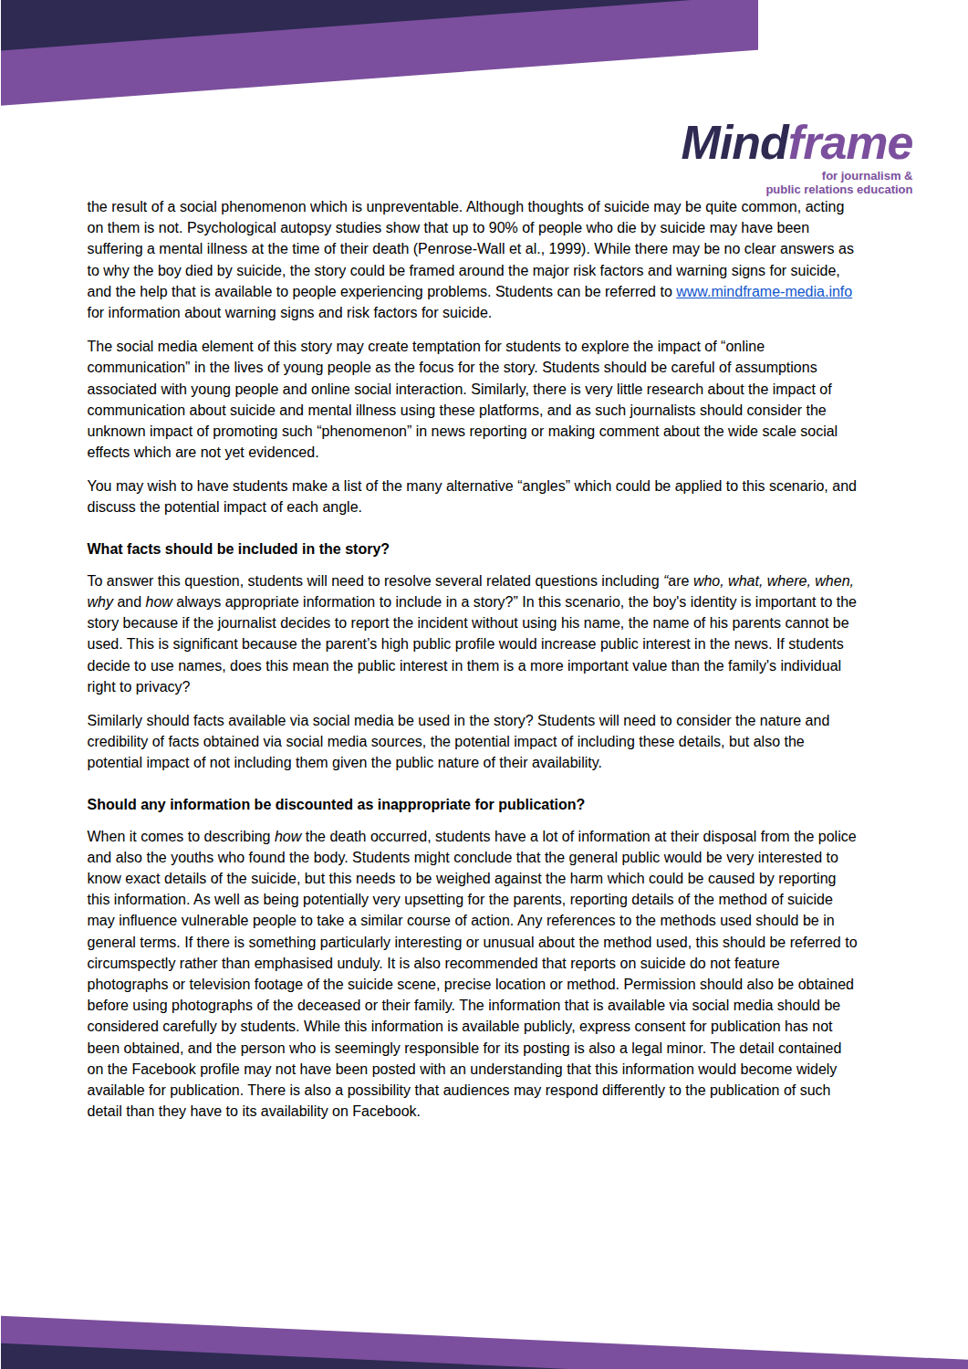Mindframe
for journalism &
public relations education
the result of a social phenomenon which is unpreventable. Although thoughts of suicide may be quite common, acting on them is not. Psychological autopsy studies show that up to 90% of people who die by suicide may have been suffering a mental illness at the time of their death (Penrose-Wall et al., 1999). While there may be no clear answers as to why the boy died by suicide, the story could be framed around the major risk factors and warning signs for suicide, and the help that is available to people experiencing problems. Students can be referred to www.mindframe-media.info for information about warning signs and risk factors for suicide.
The social media element of this story may create temptation for students to explore the impact of “online communication” in the lives of young people as the focus for the story. Students should be careful of assumptions associated with young people and online social interaction. Similarly, there is very little research about the impact of communication about suicide and mental illness using these platforms, and as such journalists should consider the unknown impact of promoting such “phenomenon” in news reporting or making comment about the wide scale social effects which are not yet evidenced.
You may wish to have students make a list of the many alternative “angles” which could be applied to this scenario, and discuss the potential impact of each angle.
What facts should be included in the story?
To answer this question, students will need to resolve several related questions including “are who, what, where, when, why and how always appropriate information to include in a story?” In this scenario, the boy's identity is important to the story because if the journalist decides to report the incident without using his name, the name of his parents cannot be used. This is significant because the parent’s high public profile would increase public interest in the news. If students decide to use names, does this mean the public interest in them is a more important value than the family's individual right to privacy?
Similarly should facts available via social media be used in the story? Students will need to consider the nature and credibility of facts obtained via social media sources, the potential impact of including these details, but also the potential impact of not including them given the public nature of their availability.
Should any information be discounted as inappropriate for publication?
When it comes to describing how the death occurred, students have a lot of information at their disposal from the police and also the youths who found the body. Students might conclude that the general public would be very interested to know exact details of the suicide, but this needs to be weighed against the harm which could be caused by reporting this information. As well as being potentially very upsetting for the parents, reporting details of the method of suicide may influence vulnerable people to take a similar course of action. Any references to the methods used should be in general terms. If there is something particularly interesting or unusual about the method used, this should be referred to circumspectly rather than emphasised unduly. It is also recommended that reports on suicide do not feature photographs or television footage of the suicide scene, precise location or method. Permission should also be obtained before using photographs of the deceased or their family. The information that is available via social media should be considered carefully by students. While this information is available publicly, express consent for publication has not been obtained, and the person who is seemingly responsible for its posting is also a legal minor. The detail contained on the Facebook profile may not have been posted with an understanding that this information would become widely available for publication. There is also a possibility that audiences may respond differently to the publication of such detail than they have to its availability on Facebook.